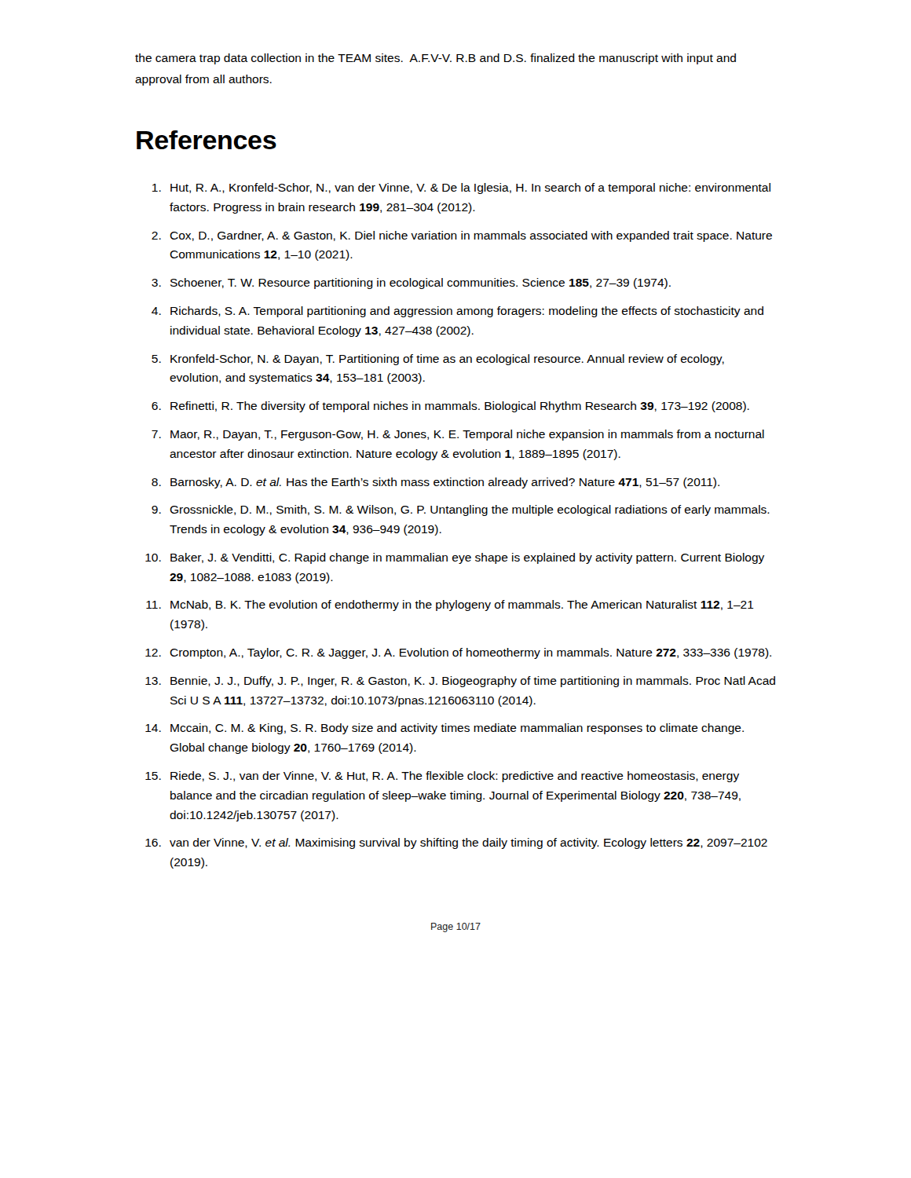the camera trap data collection in the TEAM sites. A.F.V-V. R.B and D.S. finalized the manuscript with input and approval from all authors.
References
Hut, R. A., Kronfeld-Schor, N., van der Vinne, V. & De la Iglesia, H. In search of a temporal niche: environmental factors. Progress in brain research 199, 281–304 (2012).
Cox, D., Gardner, A. & Gaston, K. Diel niche variation in mammals associated with expanded trait space. Nature Communications 12, 1–10 (2021).
Schoener, T. W. Resource partitioning in ecological communities. Science 185, 27–39 (1974).
Richards, S. A. Temporal partitioning and aggression among foragers: modeling the effects of stochasticity and individual state. Behavioral Ecology 13, 427–438 (2002).
Kronfeld-Schor, N. & Dayan, T. Partitioning of time as an ecological resource. Annual review of ecology, evolution, and systematics 34, 153–181 (2003).
Refinetti, R. The diversity of temporal niches in mammals. Biological Rhythm Research 39, 173–192 (2008).
Maor, R., Dayan, T., Ferguson-Gow, H. & Jones, K. E. Temporal niche expansion in mammals from a nocturnal ancestor after dinosaur extinction. Nature ecology & evolution 1, 1889–1895 (2017).
Barnosky, A. D. et al. Has the Earth’s sixth mass extinction already arrived? Nature 471, 51–57 (2011).
Grossnickle, D. M., Smith, S. M. & Wilson, G. P. Untangling the multiple ecological radiations of early mammals. Trends in ecology & evolution 34, 936–949 (2019).
Baker, J. & Venditti, C. Rapid change in mammalian eye shape is explained by activity pattern. Current Biology 29, 1082–1088. e1083 (2019).
McNab, B. K. The evolution of endothermy in the phylogeny of mammals. The American Naturalist 112, 1–21 (1978).
Crompton, A., Taylor, C. R. & Jagger, J. A. Evolution of homeothermy in mammals. Nature 272, 333–336 (1978).
Bennie, J. J., Duffy, J. P., Inger, R. & Gaston, K. J. Biogeography of time partitioning in mammals. Proc Natl Acad Sci U S A 111, 13727–13732, doi:10.1073/pnas.1216063110 (2014).
Mccain, C. M. & King, S. R. Body size and activity times mediate mammalian responses to climate change. Global change biology 20, 1760–1769 (2014).
Riede, S. J., van der Vinne, V. & Hut, R. A. The flexible clock: predictive and reactive homeostasis, energy balance and the circadian regulation of sleep–wake timing. Journal of Experimental Biology 220, 738–749, doi:10.1242/jeb.130757 (2017).
van der Vinne, V. et al. Maximising survival by shifting the daily timing of activity. Ecology letters 22, 2097–2102 (2019).
Page 10/17